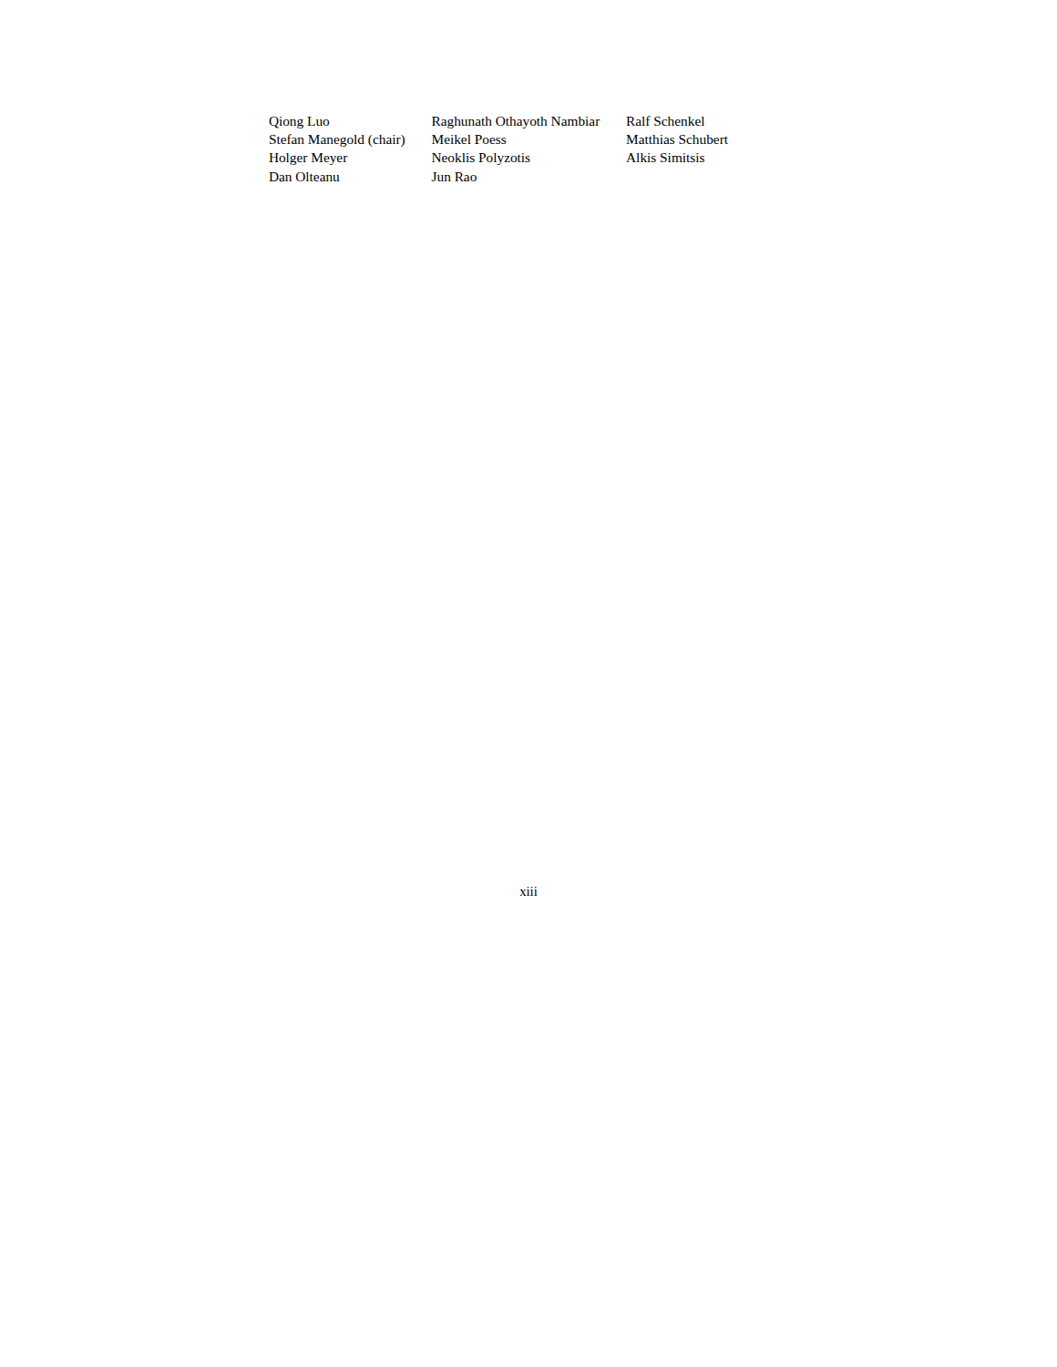| Qiong Luo | Raghunath Othayoth Nambiar | Ralf Schenkel |
| Stefan Manegold (chair) | Meikel Poess | Matthias Schubert |
| Holger Meyer | Neoklis Polyzotis | Alkis Simitsis |
| Dan Olteanu | Jun Rao | |
xiii